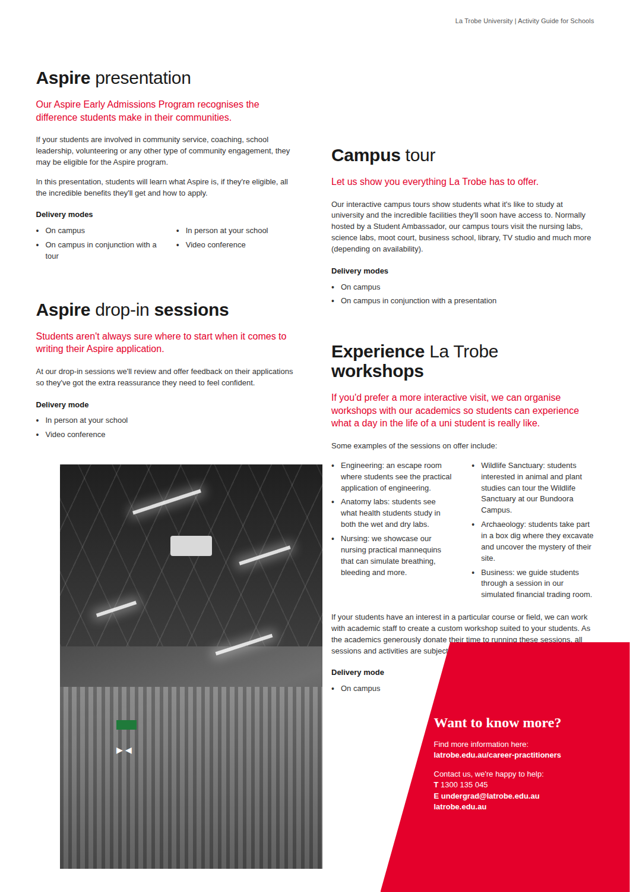La Trobe University | Activity Guide for Schools
Aspire presentation
Our Aspire Early Admissions Program recognises the difference students make in their communities.
If your students are involved in community service, coaching, school leadership, volunteering or any other type of community engagement, they may be eligible for the Aspire program.
In this presentation, students will learn what Aspire is, if they're eligible, all the incredible benefits they'll get and how to apply.
Delivery modes
On campus
On campus in conjunction with a tour
In person at your school
Video conference
Aspire drop-in sessions
Students aren't always sure where to start when it comes to writing their Aspire application.
At our drop-in sessions we'll review and offer feedback on their applications so they've got the extra reassurance they need to feel confident.
Delivery mode
In person at your school
Video conference
▶◀
Campus tour
Let us show you everything La Trobe has to offer.
Our interactive campus tours show students what it's like to study at university and the incredible facilities they'll soon have access to. Normally hosted by a Student Ambassador, our campus tours visit the nursing labs, science labs, moot court, business school, library, TV studio and much more (depending on availability).
Delivery modes
On campus
On campus in conjunction with a presentation
Experience La Trobe workshops
If you'd prefer a more interactive visit, we can organise workshops with our academics so students can experience what a day in the life of a uni student is really like.
Some examples of the sessions on offer include:
Engineering: an escape room where students see the practical application of engineering.
Anatomy labs: students see what health students study in both the wet and dry labs.
Nursing: we showcase our nursing practical mannequins that can simulate breathing, bleeding and more.
Wildlife Sanctuary: students interested in animal and plant studies can tour the Wildlife Sanctuary at our Bundoora Campus.
Archaeology: students take part in a box dig where they excavate and uncover the mystery of their site.
Business: we guide students through a session in our simulated financial trading room.
If your students have an interest in a particular course or field, we can work with academic staff to create a custom workshop suited to your students. As the academics generously donate their time to running these sessions, all sessions and activities are subject to availability.
Delivery mode
On campus
Want to know more?
Find more information here:
latrobe.edu.au/career-practitioners
Contact us, we're happy to help:
T 1300 135 045
E undergrad@latrobe.edu.au
latrobe.edu.au